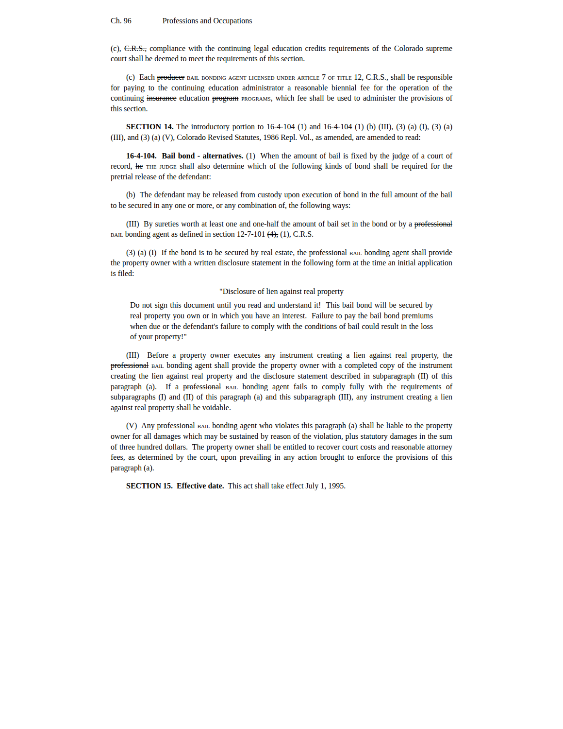Ch. 96 Professions and Occupations
(c), C.R.S., compliance with the continuing legal education credits requirements of the Colorado supreme court shall be deemed to meet the requirements of this section.
(c) Each producer bail bonding agent licensed under article 7 of title 12, C.R.S., shall be responsible for paying to the continuing education administrator a reasonable biennial fee for the operation of the continuing insurance education program programs, which fee shall be used to administer the provisions of this section.
SECTION 14. The introductory portion to 16-4-104 (1) and 16-4-104 (1) (b) (III), (3) (a) (I), (3) (a) (III), and (3) (a) (V), Colorado Revised Statutes, 1986 Repl. Vol., as amended, are amended to read:
16-4-104. Bail bond - alternatives. (1) When the amount of bail is fixed by the judge of a court of record, he the judge shall also determine which of the following kinds of bond shall be required for the pretrial release of the defendant:
(b) The defendant may be released from custody upon execution of bond in the full amount of the bail to be secured in any one or more, or any combination of, the following ways:
(III) By sureties worth at least one and one-half the amount of bail set in the bond or by a professional bail bonding agent as defined in section 12-7-101 (4), (1), C.R.S.
(3) (a) (I) If the bond is to be secured by real estate, the professional bail bonding agent shall provide the property owner with a written disclosure statement in the following form at the time an initial application is filed:
"Disclosure of lien against real property
Do not sign this document until you read and understand it! This bail bond will be secured by real property you own or in which you have an interest. Failure to pay the bail bond premiums when due or the defendant's failure to comply with the conditions of bail could result in the loss of your property!"
(III) Before a property owner executes any instrument creating a lien against real property, the professional bail bonding agent shall provide the property owner with a completed copy of the instrument creating the lien against real property and the disclosure statement described in subparagraph (II) of this paragraph (a). If a professional bail bonding agent fails to comply fully with the requirements of subparagraphs (I) and (II) of this paragraph (a) and this subparagraph (III), any instrument creating a lien against real property shall be voidable.
(V) Any professional bail bonding agent who violates this paragraph (a) shall be liable to the property owner for all damages which may be sustained by reason of the violation, plus statutory damages in the sum of three hundred dollars. The property owner shall be entitled to recover court costs and reasonable attorney fees, as determined by the court, upon prevailing in any action brought to enforce the provisions of this paragraph (a).
SECTION 15. Effective date. This act shall take effect July 1, 1995.